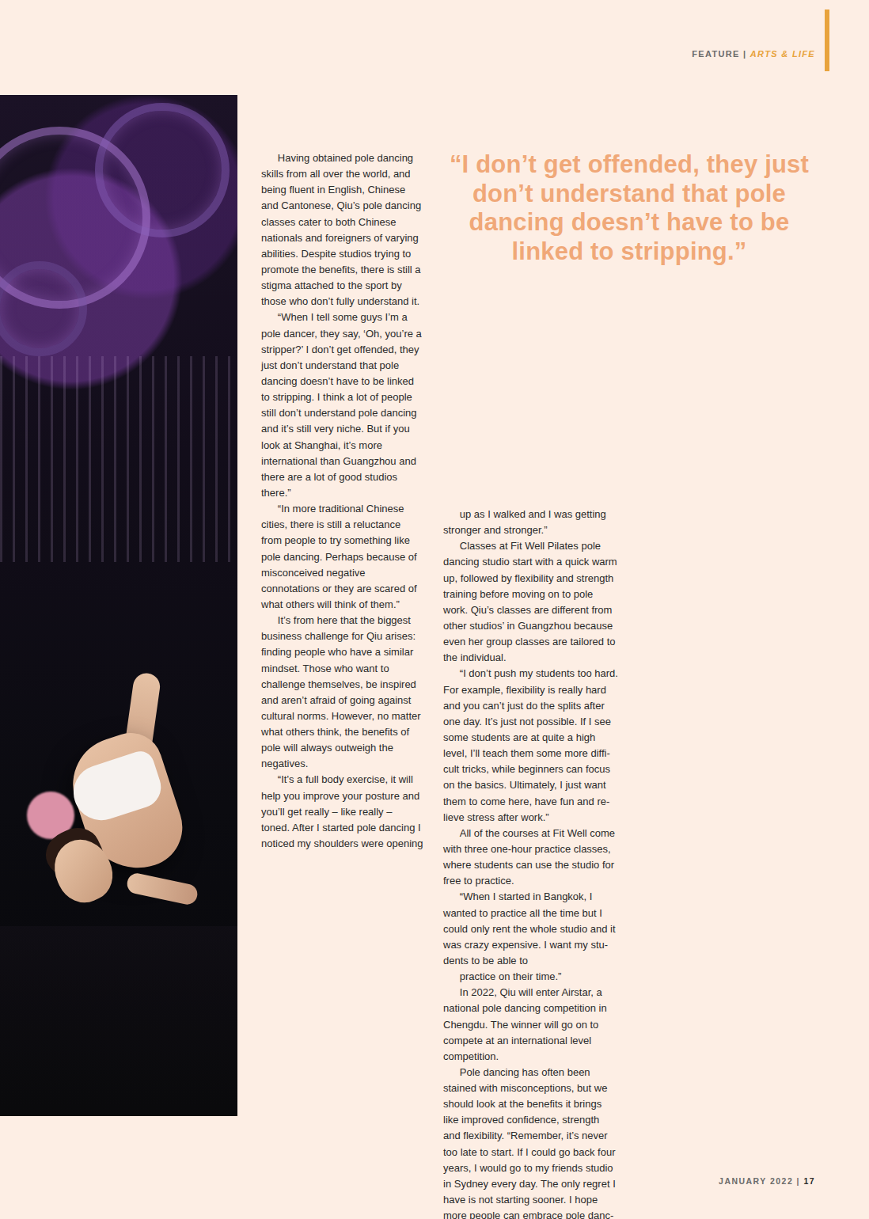FEATURE | ARTS & LIFE
Having obtained pole dancing skills from all over the world, and being fluent in English, Chinese and Cantonese, Qiu’s pole dancing classes cater to both Chinese nationals and foreigners of varying abilities. Despite studios trying to promote the benefits, there is still a stigma attached to the sport by those who don’t fully understand it.
“When I tell some guys I’m a pole dancer, they say, ‘Oh, you’re a stripper?’ I don’t get offended, they just don’t understand that pole dancing doesn’t have to be linked to stripping. I think a lot of people still don’t understand pole dancing and it’s still very niche. But if you look at Shanghai, it’s more international than Guangzhou and there are a lot of good studios there.”
“In more traditional Chinese cities, there is still a reluctance from people to try something like pole dancing. Perhaps because of misconceived negative connotations or they are scared of what others will think of them.”
It’s from here that the biggest business challenge for Qiu arises: finding people who have a similar mindset. Those who want to challenge themselves, be inspired and aren’t afraid of going against cultural norms. However, no matter what others think, the benefits of pole will always outweigh the negatives.
“It’s a full body exercise, it will help you improve your posture and you’ll get really – like really – toned. After I started pole dancing I noticed my shoulders were opening
“I don’t get offended, they just don’t understand that pole dancing doesn’t have to be linked to stripping.”
up as I walked and I was getting stronger and stronger.”
Classes at Fit Well Pilates pole dancing studio start with a quick warm up, followed by flexibility and strength training before moving on to pole work. Qiu’s classes are different from other studios’ in Guangzhou because even her group classes are tailored to the individual.
“I don’t push my students too hard. For example, flexibility is really hard and you can’t just do the splits after one day. It’s just not possible. If I see some students are at quite a high level, I’ll teach them some more difficult tricks, while beginners can focus on the basics. Ultimately, I just want them to come here, have fun and relieve stress after work.”
All of the courses at Fit Well come with three one-hour practice classes, where students can use the studio for free to practice.
“When I started in Bangkok, I wanted to practice all the time but I could only rent the whole studio and it was crazy expensive. I want my students to be able to
practice on their time.”
In 2022, Qiu will enter Airstar, a national pole dancing competition in Chengdu. The winner will go on to compete at an international level competition.
Pole dancing has often been stained with misconceptions, but we should look at the benefits it brings like improved confidence, strength and flexibility. “Remember, it’s never too late to start. If I could go back four years, I would go to my friends studio in Sydney every day. The only regret I have is not starting sooner. I hope more people can embrace pole dancing the way it embraced me.”
JANUARY 2022 | 17